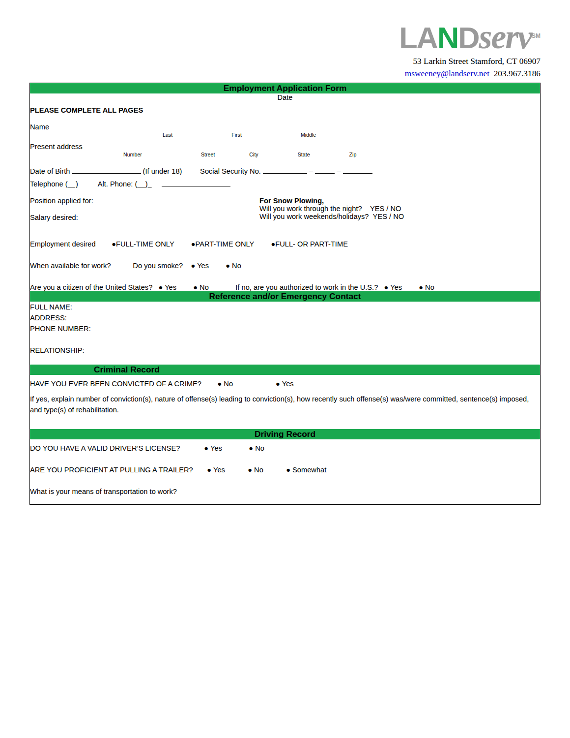LA NDserv SM
53 Larkin Street Stamford, CT 06907
msweeney@landserv.net 203.967.3186
| Employment Application Form |
| Date PLEASE COMPLETE ALL PAGES Name Last First Middle Present address Number Street City State Zip Date of Birth (If under 18) Social Security No. – – Telephone ( ) Alt. Phone: ( ) / Position applied for: Salary desired: / For Snow Plowing, Will you work through the night? YES / NO Will you work weekends/holidays? YES / NO / Employment desired ● FULL-TIME ONLY ● PART-TIME ONLY ● FULL- OR PART-TIME When available for work? Do you smoke? ● Yes ● No Are you a citizen of the United States? ● Yes ● No If no, are you authorized to work in the U.S.? ● Yes ● No |
| Reference and/or Emergency Contact |
| FULL NAME: ADDRESS: PHONE NUMBER: RELATIONSHIP: |
| Criminal Record |
| HAVE YOU EVER BEEN CONVICTED OF A CRIME? ● No ● Yes If yes, explain number of conviction(s), nature of offense(s) leading to conviction(s), how recently such offense(s) was/were committed, sentence(s) imposed, and type(s) of rehabilitation. |
| Driving Record |
| DO YOU HAVE A VALID DRIVER’S LICENSE? ● Yes ● No ARE YOU PROFICIENT AT PULLING A TRAILER? ● Yes ● No ● Somewhat What is your means of transportation to work? |